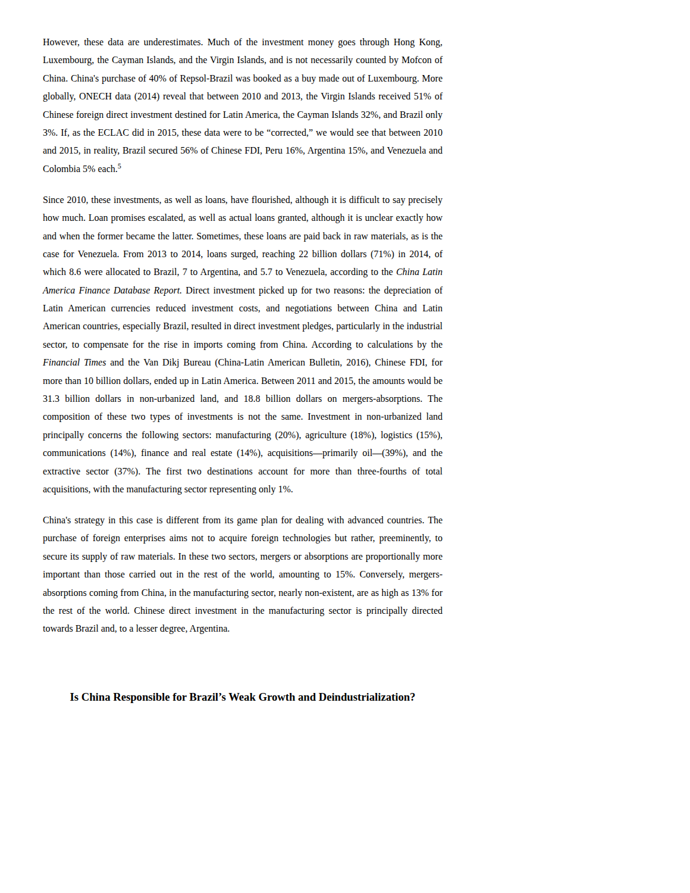However, these data are underestimates. Much of the investment money goes through Hong Kong, Luxembourg, the Cayman Islands, and the Virgin Islands, and is not necessarily counted by Mofcon of China. China's purchase of 40% of Repsol-Brazil was booked as a buy made out of Luxembourg. More globally, ONECH data (2014) reveal that between 2010 and 2013, the Virgin Islands received 51% of Chinese foreign direct investment destined for Latin America, the Cayman Islands 32%, and Brazil only 3%. If, as the ECLAC did in 2015, these data were to be “corrected,” we would see that between 2010 and 2015, in reality, Brazil secured 56% of Chinese FDI, Peru 16%, Argentina 15%, and Venezuela and Colombia 5% each.5
Since 2010, these investments, as well as loans, have flourished, although it is difficult to say precisely how much. Loan promises escalated, as well as actual loans granted, although it is unclear exactly how and when the former became the latter. Sometimes, these loans are paid back in raw materials, as is the case for Venezuela. From 2013 to 2014, loans surged, reaching 22 billion dollars (71%) in 2014, of which 8.6 were allocated to Brazil, 7 to Argentina, and 5.7 to Venezuela, according to the China Latin America Finance Database Report. Direct investment picked up for two reasons: the depreciation of Latin American currencies reduced investment costs, and negotiations between China and Latin American countries, especially Brazil, resulted in direct investment pledges, particularly in the industrial sector, to compensate for the rise in imports coming from China. According to calculations by the Financial Times and the Van Dikj Bureau (China-Latin American Bulletin, 2016), Chinese FDI, for more than 10 billion dollars, ended up in Latin America. Between 2011 and 2015, the amounts would be 31.3 billion dollars in non-urbanized land, and 18.8 billion dollars on mergers-absorptions. The composition of these two types of investments is not the same. Investment in non-urbanized land principally concerns the following sectors: manufacturing (20%), agriculture (18%), logistics (15%), communications (14%), finance and real estate (14%), acquisitions—primarily oil—(39%), and the extractive sector (37%). The first two destinations account for more than three-fourths of total acquisitions, with the manufacturing sector representing only 1%.
China's strategy in this case is different from its game plan for dealing with advanced countries. The purchase of foreign enterprises aims not to acquire foreign technologies but rather, preeminently, to secure its supply of raw materials. In these two sectors, mergers or absorptions are proportionally more important than those carried out in the rest of the world, amounting to 15%. Conversely, mergers-absorptions coming from China, in the manufacturing sector, nearly non-existent, are as high as 13% for the rest of the world. Chinese direct investment in the manufacturing sector is principally directed towards Brazil and, to a lesser degree, Argentina.
Is China Responsible for Brazil’s Weak Growth and Deindustrialization?